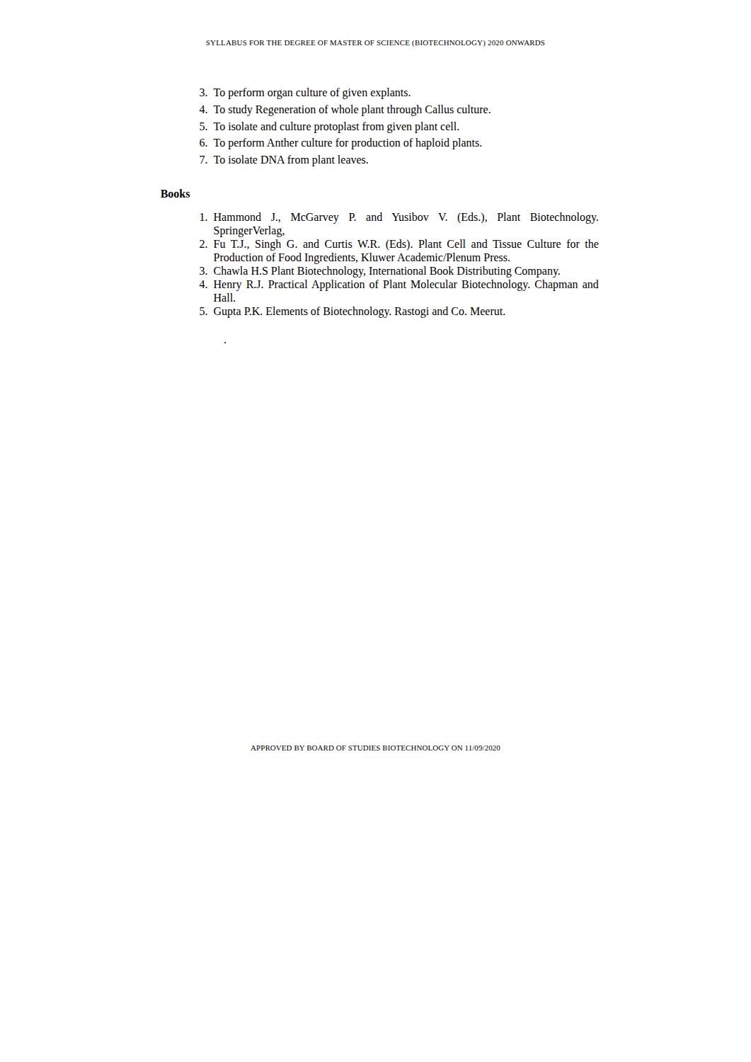SYLLABUS FOR THE DEGREE OF MASTER OF SCIENCE (BIOTECHNOLOGY) 2020 ONWARDS
3. To perform organ culture of given explants.
4. To study Regeneration of whole plant through Callus culture.
5. To isolate and culture protoplast from given plant cell.
6. To perform Anther culture for production of haploid plants.
7. To isolate DNA from plant leaves.
Books
1. Hammond J., McGarvey P. and Yusibov V. (Eds.), Plant Biotechnology. SpringerVerlag,
2. Fu T.J., Singh G. and Curtis W.R. (Eds). Plant Cell and Tissue Culture for the Production of Food Ingredients, Kluwer Academic/Plenum Press.
3. Chawla H.S Plant Biotechnology, International Book Distributing Company.
4. Henry R.J. Practical Application of Plant Molecular Biotechnology. Chapman and Hall.
5. Gupta P.K. Elements of Biotechnology. Rastogi and Co. Meerut.
.
APPROVED BY BOARD OF STUDIES BIOTECHNOLOGY ON 11/09/2020